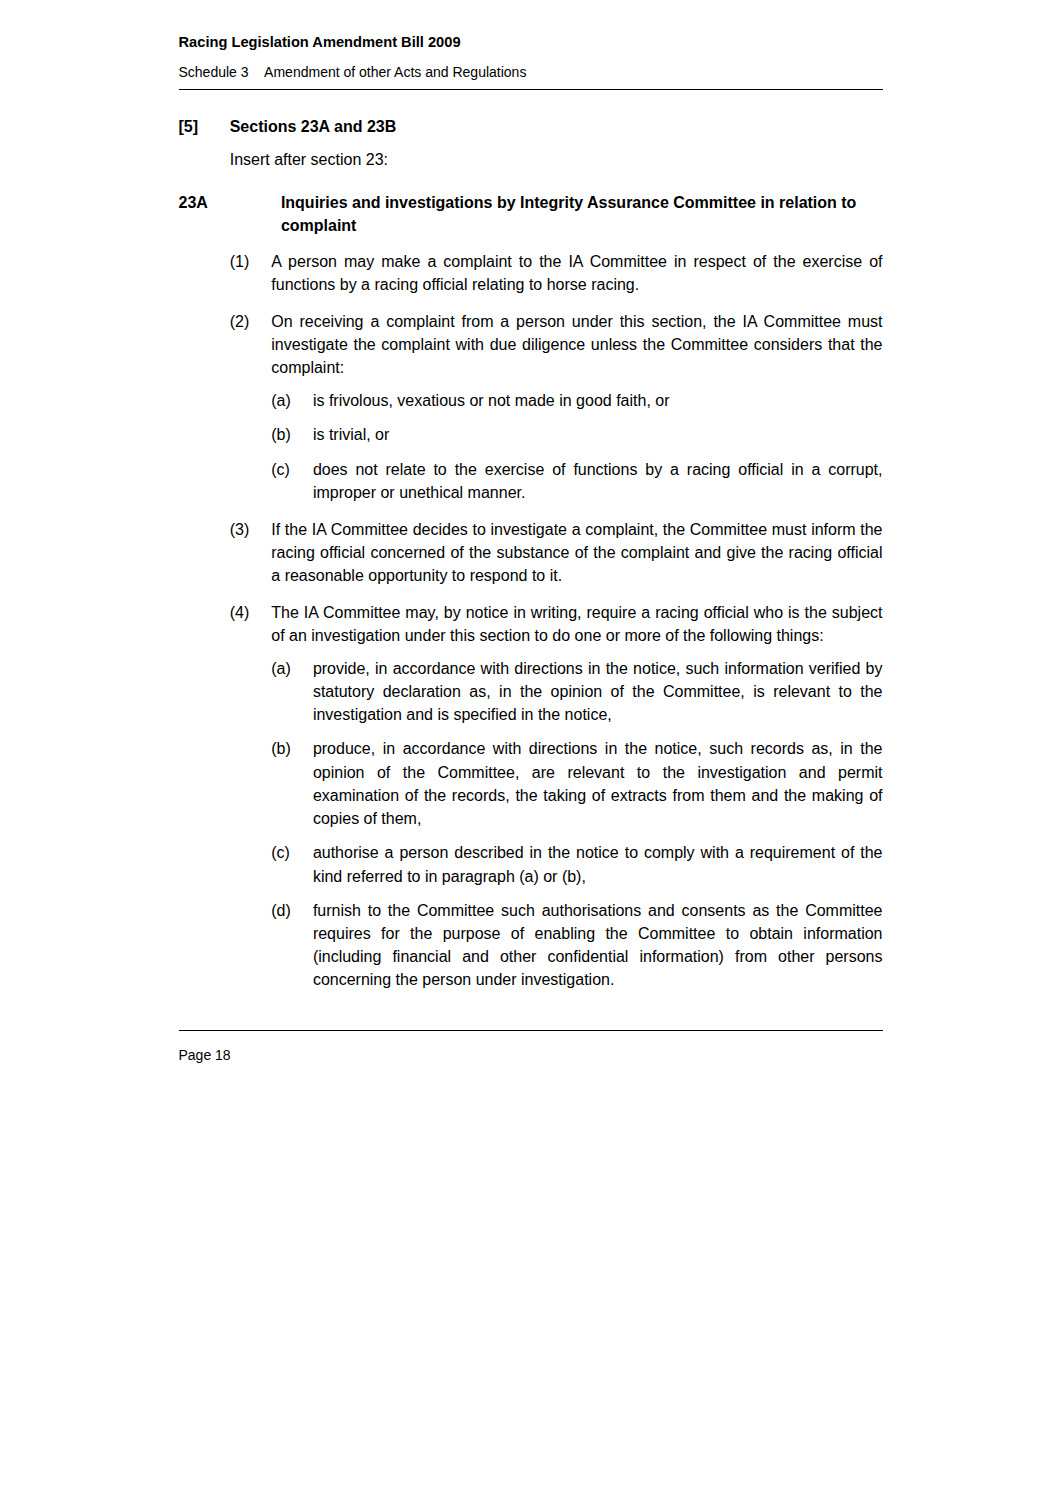Racing Legislation Amendment Bill 2009
Schedule 3 Amendment of other Acts and Regulations
[5] Sections 23A and 23B
Insert after section 23:
23AInquiries and investigations by Integrity Assurance Committee in relation to complaint
(1) A person may make a complaint to the IA Committee in respect of the exercise of functions by a racing official relating to horse racing.
(2) On receiving a complaint from a person under this section, the IA Committee must investigate the complaint with due diligence unless the Committee considers that the complaint:
(a) is frivolous, vexatious or not made in good faith, or
(b) is trivial, or
(c) does not relate to the exercise of functions by a racing official in a corrupt, improper or unethical manner.
(3) If the IA Committee decides to investigate a complaint, the Committee must inform the racing official concerned of the substance of the complaint and give the racing official a reasonable opportunity to respond to it.
(4) The IA Committee may, by notice in writing, require a racing official who is the subject of an investigation under this section to do one or more of the following things:
(a) provide, in accordance with directions in the notice, such information verified by statutory declaration as, in the opinion of the Committee, is relevant to the investigation and is specified in the notice,
(b) produce, in accordance with directions in the notice, such records as, in the opinion of the Committee, are relevant to the investigation and permit examination of the records, the taking of extracts from them and the making of copies of them,
(c) authorise a person described in the notice to comply with a requirement of the kind referred to in paragraph (a) or (b),
(d) furnish to the Committee such authorisations and consents as the Committee requires for the purpose of enabling the Committee to obtain information (including financial and other confidential information) from other persons concerning the person under investigation.
Page 18